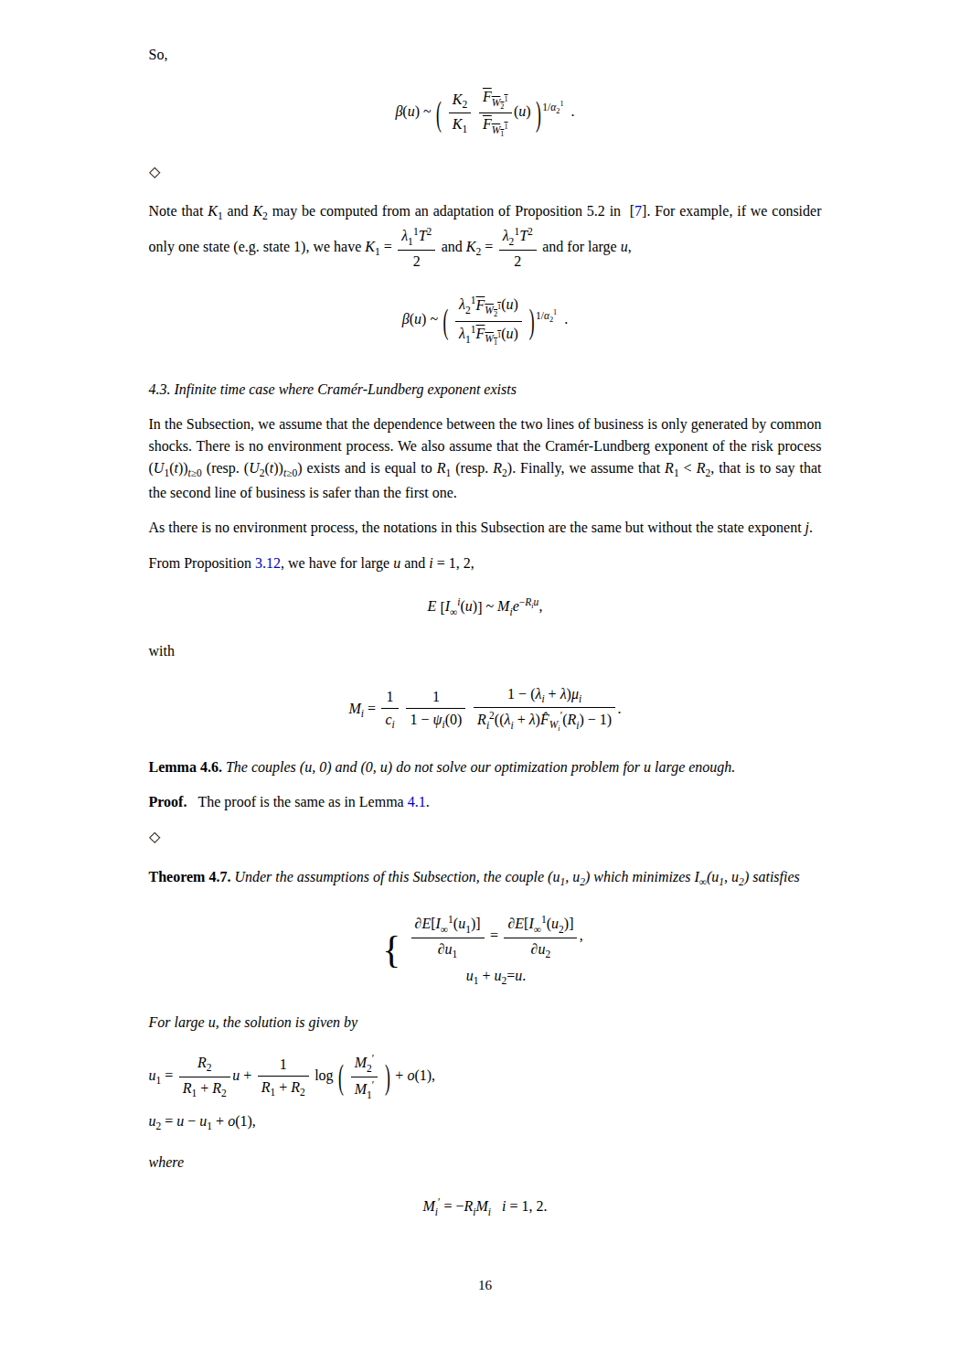So,
β(u) ~ ( K 2 K 1 FW 21 FW 11(u) ) 1/α 21 .
◇
Note that K 1 and K 2 may be computed from an adaptation of Proposition 5.2 in [7]. For example, if we consider only one state (e.g. state 1), we have K 1 = λ 11 T 22 and K 2 = λ 21 T 22 and for large u,
β(u) ~ ( λ 21 FW 21(u) λ 11 FW 11(u) ) 1/α 21 .
4.3. Infinite time case where Cramér-Lundberg exponent exists
In the Subsection, we assume that the dependence between the two lines of business is only generated by common shocks. There is no environment process. We also assume that the Cramér-Lundberg exponent of the risk process (U 1(t))t≥0 (resp. (U 2(t))t≥0) exists and is equal to R 1 (resp. R 2). Finally, we assume that R 1 < R 2, that is to say that the second line of business is safer than the first one.
As there is no environment process, the notations in this Subsection are the same but without the state exponent j.
From Proposition 3.12, we have for large u and i = 1, 2,
E [I∞i(u)] ~ Mie−Riu,
with
Mi = 1 ci 11 − ψi(0) 1 − (λi + λ)μi Ri 2((λi + λ)F̂Wi′(Ri) − 1).
Lemma 4.6. The couples (u, 0) and (0, u) do not solve our optimization problem for u large enough.
Proof. The proof is the same as in Lemma 4.1.
◇
Theorem 4.7. Under the assumptions of this Subsection, the couple (u 1, u 2) which minimizes I∞(u 1, u 2) satisfies
{
| ∂ E [ I ∞ 1 ( u 1 )] ∂ u 1 = ∂ E [ I ∞ 1 ( u 2 )] ∂ u 2 , |
| u 1 + u 2 = u . |
For large u, the solution is given by
u 1 = R 2 R 1 + R 2 u + 1 R 1 + R 2 log ( M 2′M 1′ ) + o(1), u 2 = u − u 1 + o(1),
where
Mi′ = −RiMi i = 1, 2.
16